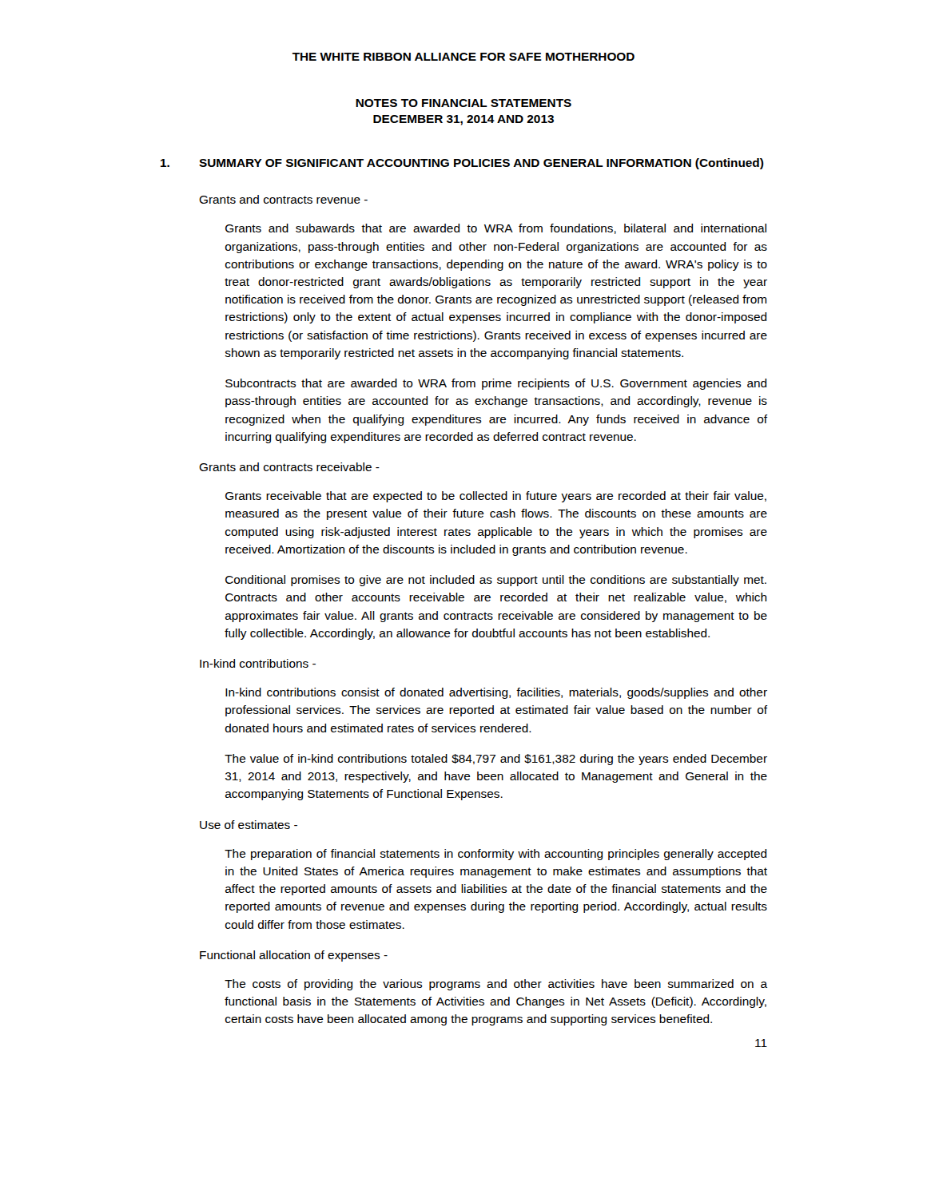THE WHITE RIBBON ALLIANCE FOR SAFE MOTHERHOOD
NOTES TO FINANCIAL STATEMENTS
DECEMBER 31, 2014 AND 2013
1.
SUMMARY OF SIGNIFICANT ACCOUNTING POLICIES AND GENERAL INFORMATION (Continued)
Grants and contracts revenue -
Grants and subawards that are awarded to WRA from foundations, bilateral and international organizations, pass-through entities and other non-Federal organizations are accounted for as contributions or exchange transactions, depending on the nature of the award. WRA's policy is to treat donor-restricted grant awards/obligations as temporarily restricted support in the year notification is received from the donor. Grants are recognized as unrestricted support (released from restrictions) only to the extent of actual expenses incurred in compliance with the donor-imposed restrictions (or satisfaction of time restrictions). Grants received in excess of expenses incurred are shown as temporarily restricted net assets in the accompanying financial statements.
Subcontracts that are awarded to WRA from prime recipients of U.S. Government agencies and pass-through entities are accounted for as exchange transactions, and accordingly, revenue is recognized when the qualifying expenditures are incurred. Any funds received in advance of incurring qualifying expenditures are recorded as deferred contract revenue.
Grants and contracts receivable -
Grants receivable that are expected to be collected in future years are recorded at their fair value, measured as the present value of their future cash flows. The discounts on these amounts are computed using risk-adjusted interest rates applicable to the years in which the promises are received. Amortization of the discounts is included in grants and contribution revenue.
Conditional promises to give are not included as support until the conditions are substantially met. Contracts and other accounts receivable are recorded at their net realizable value, which approximates fair value. All grants and contracts receivable are considered by management to be fully collectible. Accordingly, an allowance for doubtful accounts has not been established.
In-kind contributions -
In-kind contributions consist of donated advertising, facilities, materials, goods/supplies and other professional services. The services are reported at estimated fair value based on the number of donated hours and estimated rates of services rendered.
The value of in-kind contributions totaled $84,797 and $161,382 during the years ended December 31, 2014 and 2013, respectively, and have been allocated to Management and General in the accompanying Statements of Functional Expenses.
Use of estimates -
The preparation of financial statements in conformity with accounting principles generally accepted in the United States of America requires management to make estimates and assumptions that affect the reported amounts of assets and liabilities at the date of the financial statements and the reported amounts of revenue and expenses during the reporting period. Accordingly, actual results could differ from those estimates.
Functional allocation of expenses -
The costs of providing the various programs and other activities have been summarized on a functional basis in the Statements of Activities and Changes in Net Assets (Deficit). Accordingly, certain costs have been allocated among the programs and supporting services benefited.
11